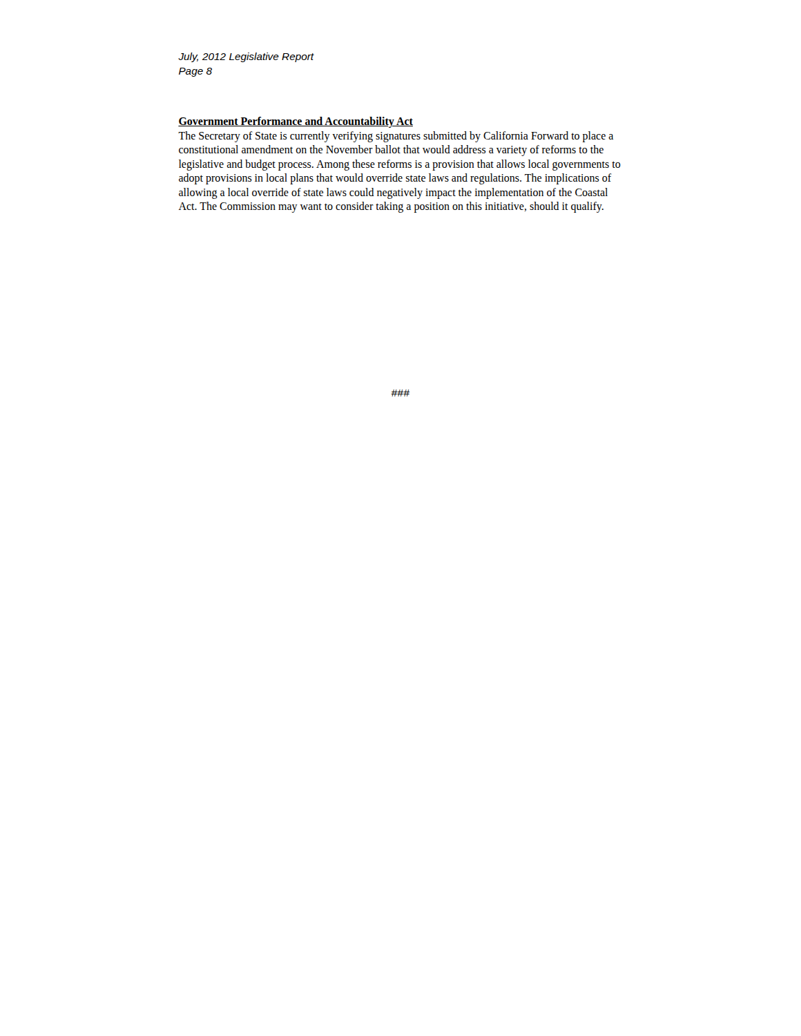July, 2012 Legislative Report
Page 8
Government Performance and Accountability Act
The Secretary of State is currently verifying signatures submitted by California Forward to place a constitutional amendment on the November ballot that would address a variety of reforms to the legislative and budget process. Among these reforms is a provision that allows local governments to adopt provisions in local plans that would override state laws and regulations. The implications of allowing a local override of state laws could negatively impact the implementation of the Coastal Act. The Commission may want to consider taking a position on this initiative, should it qualify.
###